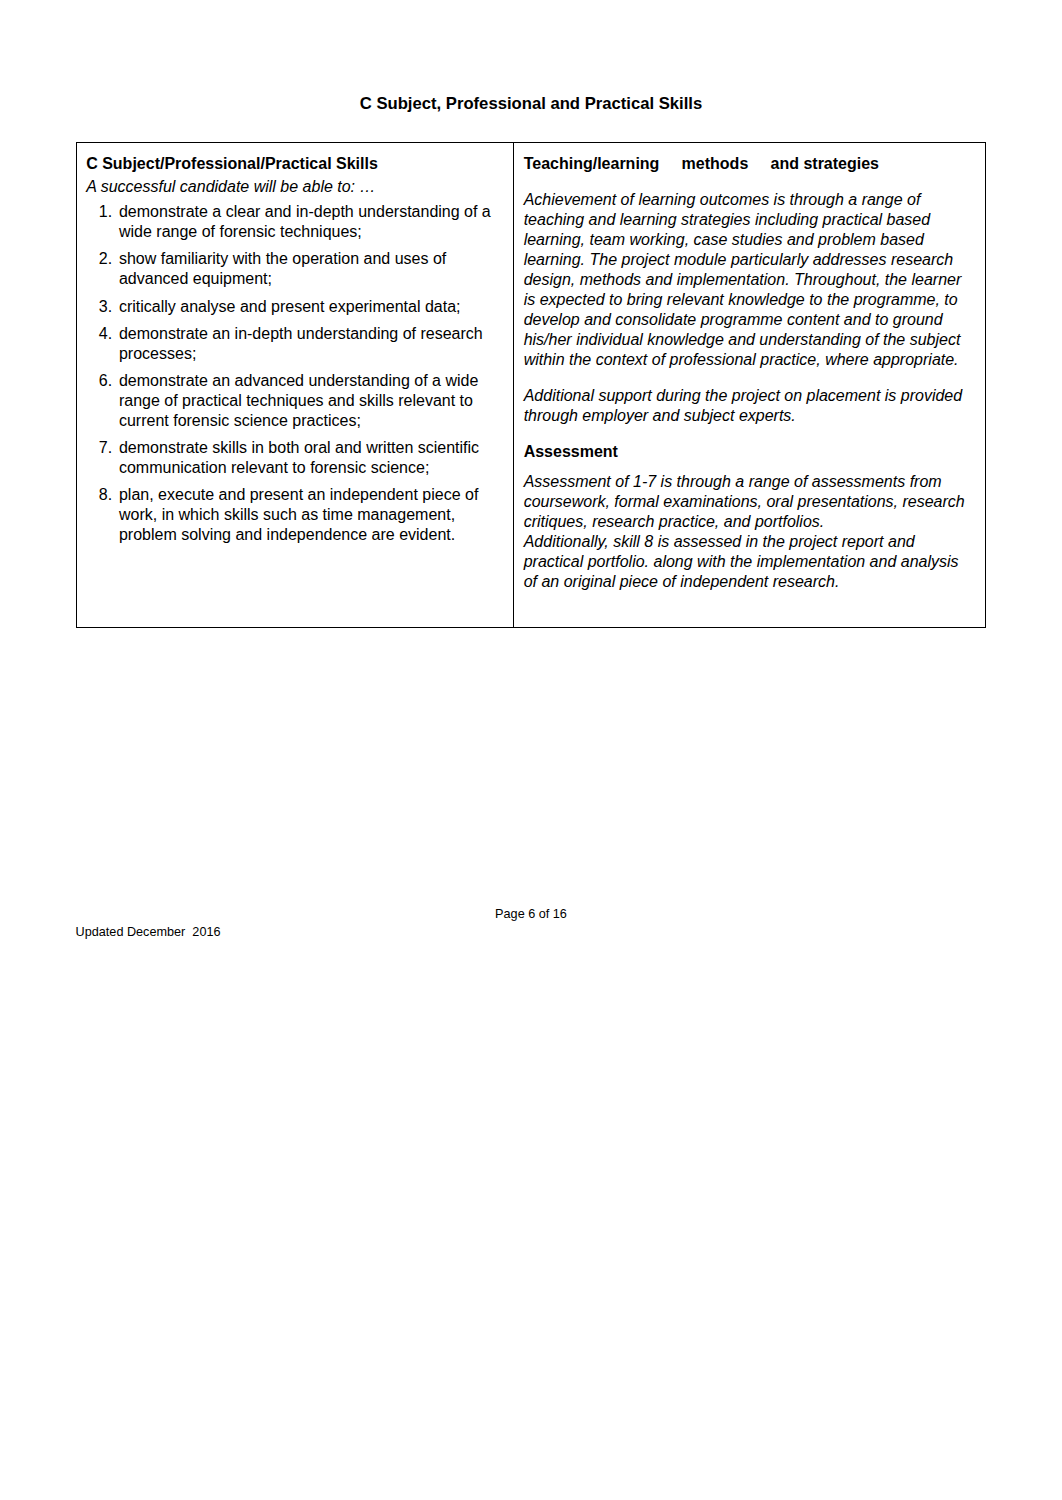C Subject, Professional and Practical Skills
| C Subject/Professional/Practical Skills A successful candidate will be able to: … demonstrate a clear and in-depth understanding of a wide range of forensic techniques; show familiarity with the operation and uses of advanced equipment; critically analyse and present experimental data; demonstrate an in-depth understanding of research processes; demonstrate an advanced understanding of a wide range of practical techniques and skills relevant to current forensic science practices; demonstrate skills in both oral and written scientific communication relevant to forensic science; plan, execute and present an independent piece of work, in which skills such as time management, problem solving and independence are evident. | Teaching/learning methods and strategies Achievement of learning outcomes is through a range of teaching and learning strategies including practical based learning, team working, case studies and problem based learning. The project module particularly addresses research design, methods and implementation. Throughout, the learner is expected to bring relevant knowledge to the programme, to develop and consolidate programme content and to ground his/her individual knowledge and understanding of the subject within the context of professional practice, where appropriate. Additional support during the project on placement is provided through employer and subject experts. Assessment Assessment of 1-7 is through a range of assessments from coursework, formal examinations, oral presentations, research critiques, research practice, and portfolios. Additionally, skill 8 is assessed in the project report and practical portfolio. along with the implementation and analysis of an original piece of independent research. |
Page 6 of 16
Updated December 2016